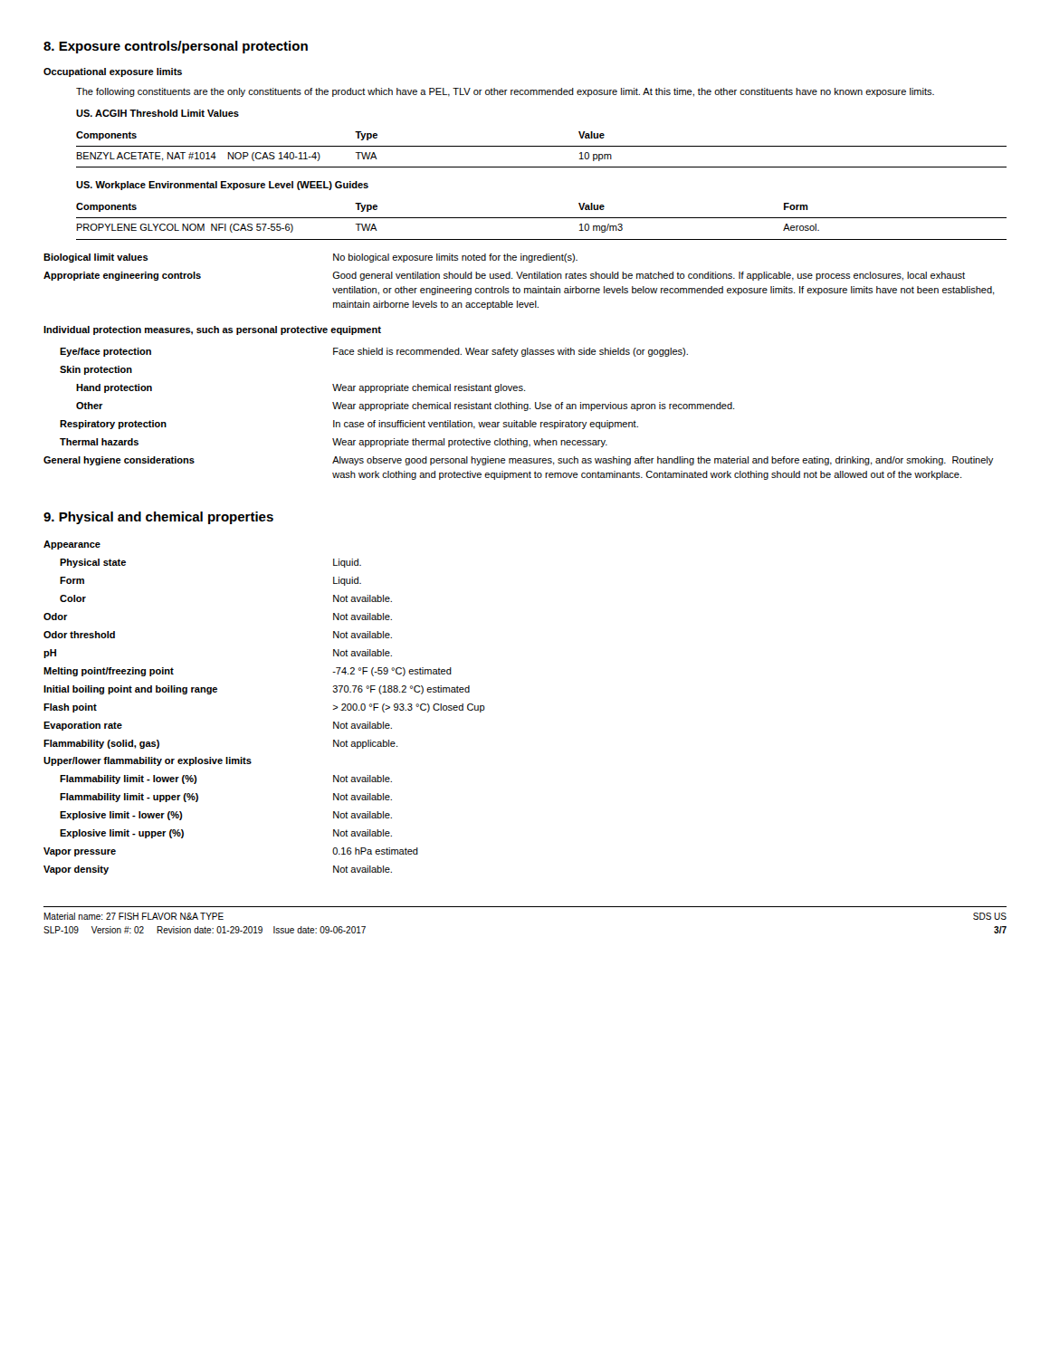8. Exposure controls/personal protection
Occupational exposure limits
The following constituents are the only constituents of the product which have a PEL, TLV or other recommended exposure limit. At this time, the other constituents have no known exposure limits.
US. ACGIH Threshold Limit Values
| Components | Type | Value | |
| --- | --- | --- | --- |
| BENZYL ACETATE, NAT #1014 NOP (CAS 140-11-4) | TWA | 10 ppm | |
US. Workplace Environmental Exposure Level (WEEL) Guides
| Components | Type | Value | Form |
| --- | --- | --- | --- |
| PROPYLENE GLYCOL NOM NFI (CAS 57-55-6) | TWA | 10 mg/m3 | Aerosol. |
| Biological limit values | No biological exposure limits noted for the ingredient(s). |
| Appropriate engineering controls | Good general ventilation should be used. Ventilation rates should be matched to conditions. If applicable, use process enclosures, local exhaust ventilation, or other engineering controls to maintain airborne levels below recommended exposure limits. If exposure limits have not been established, maintain airborne levels to an acceptable level. |
Individual protection measures, such as personal protective equipment
| Eye/face protection | Face shield is recommended. Wear safety glasses with side shields (or goggles). |
| Skin protection |
| Hand protection | Wear appropriate chemical resistant gloves. |
| Other | Wear appropriate chemical resistant clothing. Use of an impervious apron is recommended. |
| Respiratory protection | In case of insufficient ventilation, wear suitable respiratory equipment. |
| Thermal hazards | Wear appropriate thermal protective clothing, when necessary. |
| General hygiene considerations | Always observe good personal hygiene measures, such as washing after handling the material and before eating, drinking, and/or smoking. Routinely wash work clothing and protective equipment to remove contaminants. Contaminated work clothing should not be allowed out of the workplace. |
9. Physical and chemical properties
| Appearance |
| Physical state | Liquid. |
| Form | Liquid. |
| Color | Not available. |
| Odor | Not available. |
| Odor threshold | Not available. |
| pH | Not available. |
| Melting point/freezing point | -74.2 °F (-59 °C) estimated |
| Initial boiling point and boiling range | 370.76 °F (188.2 °C) estimated |
| Flash point | > 200.0 °F (> 93.3 °C) Closed Cup |
| Evaporation rate | Not available. |
| Flammability (solid, gas) | Not applicable. |
| Upper/lower flammability or explosive limits |
| Flammability limit - lower (%) | Not available. |
| Flammability limit - upper (%) | Not available. |
| Explosive limit - lower (%) | Not available. |
| Explosive limit - upper (%) | Not available. |
| Vapor pressure | 0.16 hPa estimated |
| Vapor density | Not available. |
Material name: 27 FISH FLAVOR N&A TYPE
SLP-109 Version #: 02 Revision date: 01-29-2019 Issue date: 09-06-2017
SDS US
3/7